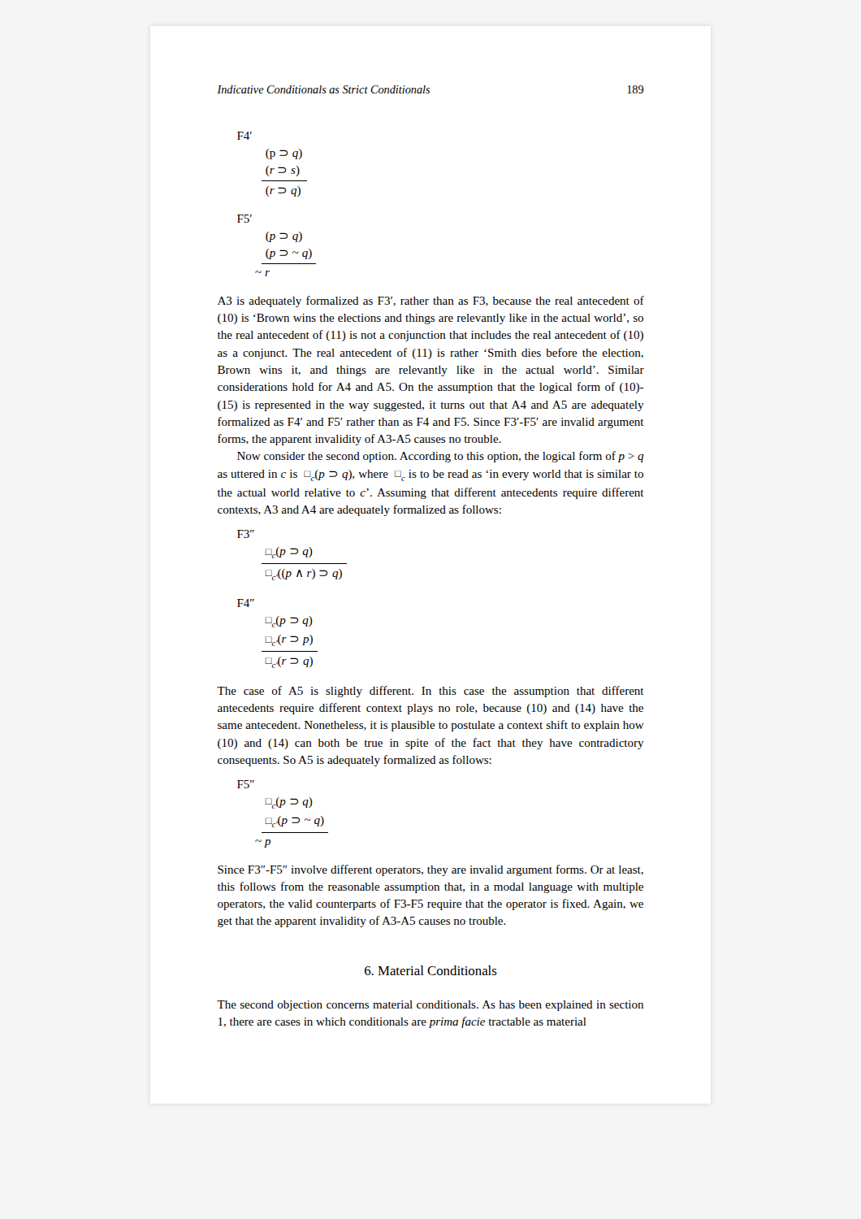Indicative Conditionals as Strict Conditionals 189
F4′
(p ⊃ q) (r ⊃ s) (r ⊃ q)
F5′
(p ⊃ q) (p ⊃ ~ q)
~ r
A3 is adequately formalized as F3′, rather than as F3, because the real antecedent of (10) is ‘Brown wins the elections and things are relevantly like in the actual world’, so the real antecedent of (11) is not a conjunction that includes the real antecedent of (10) as a conjunct. The real antecedent of (11) is rather ‘Smith dies before the election, Brown wins it, and things are relevantly like in the actual world’. Similar considerations hold for A4 and A5. On the assumption that the logical form of (10)-(15) is represented in the way suggested, it turns out that A4 and A5 are adequately formalized as F4′ and F5′ rather than as F4 and F5. Since F3′-F5′ are invalid argument forms, the apparent invalidity of A3-A5 causes no trouble.
Now consider the second option. According to this option, the logical form of p > q as uttered in c is □c(p ⊃ q), where □c is to be read as ‘in every world that is similar to the actual world relative to c’. Assuming that different antecedents require different contexts, A3 and A4 are adequately formalized as follows:
F3″
□c(p ⊃ q) □c′((p ∧ r) ⊃ q)
F4″
□c(p ⊃ q) □c′(r ⊃ p) □c′(r ⊃ q)
The case of A5 is slightly different. In this case the assumption that different antecedents require different context plays no role, because (10) and (14) have the same antecedent. Nonetheless, it is plausible to postulate a context shift to explain how (10) and (14) can both be true in spite of the fact that they have contradictory consequents. So A5 is adequately formalized as follows:
F5″
□c(p ⊃ q) □c′(p ⊃ ~ q)
~ p
Since F3″-F5″ involve different operators, they are invalid argument forms. Or at least, this follows from the reasonable assumption that, in a modal language with multiple operators, the valid counterparts of F3-F5 require that the operator is fixed. Again, we get that the apparent invalidity of A3-A5 causes no trouble.
6. Material Conditionals
The second objection concerns material conditionals. As has been explained in section 1, there are cases in which conditionals are prima facie tractable as material